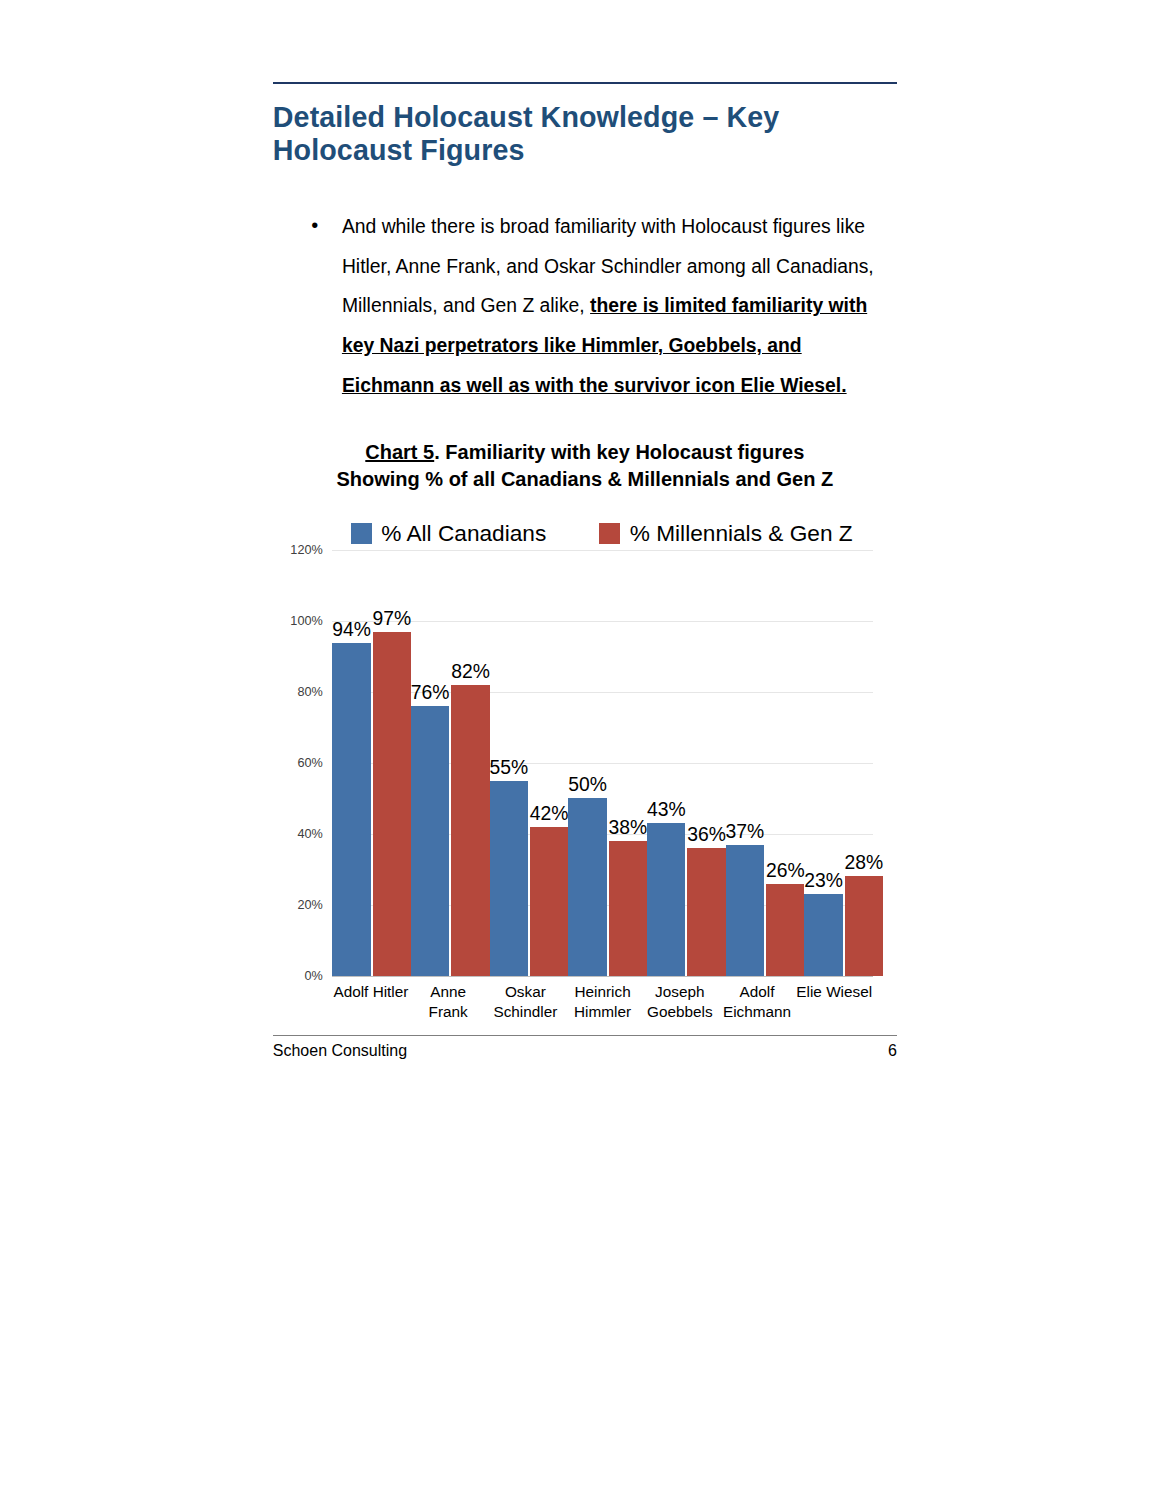Detailed Holocaust Knowledge – Key Holocaust Figures
And while there is broad familiarity with Holocaust figures like Hitler, Anne Frank, and Oskar Schindler among all Canadians, Millennials, and Gen Z alike, there is limited familiarity with key Nazi perpetrators like Himmler, Goebbels, and Eichmann as well as with the survivor icon Elie Wiesel.
Chart 5. Familiarity with key Holocaust figures
Showing % of all Canadians & Millennials and Gen Z
% All Canadians
% Millennials & Gen Z
120% 100% 80% 60% 40% 20% 0%
94%
97%
76%
82%
55%
42%
50%
38%
43%
36%
37%
26%
23%
28%
Adolf Hitler
Anne Frank
Oskar
Schindler
Heinrich
Himmler
Joseph
Goebbels
Adolf
Eichmann
Elie Wiesel
Schoen Consulting 6